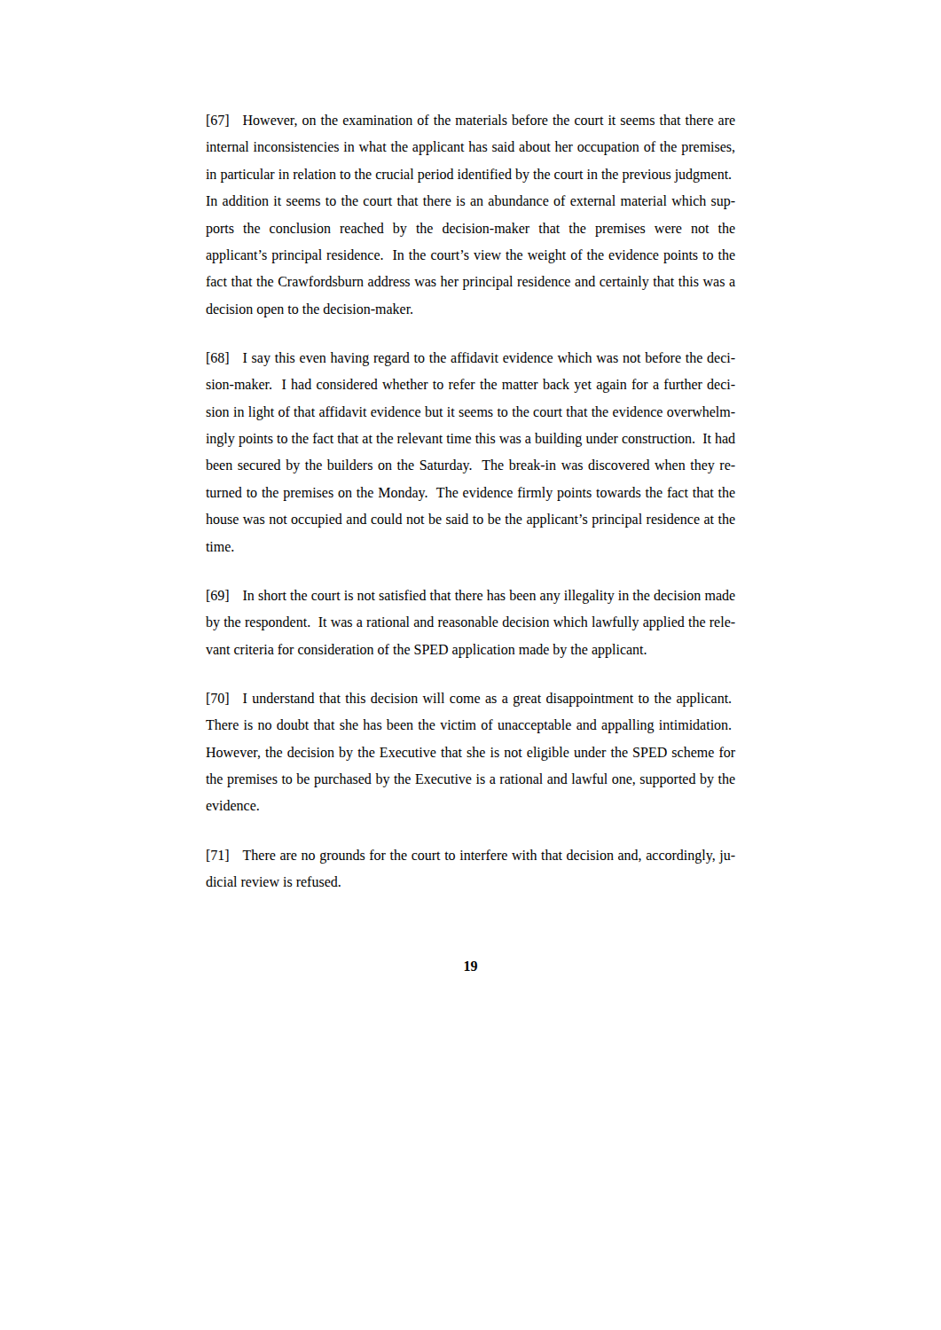[67] However, on the examination of the materials before the court it seems that there are internal inconsistencies in what the applicant has said about her occupation of the premises, in particular in relation to the crucial period identified by the court in the previous judgment. In addition it seems to the court that there is an abundance of external material which supports the conclusion reached by the decision-maker that the premises were not the applicant’s principal residence. In the court’s view the weight of the evidence points to the fact that the Crawfordsburn address was her principal residence and certainly that this was a decision open to the decision-maker.
[68] I say this even having regard to the affidavit evidence which was not before the decision-maker. I had considered whether to refer the matter back yet again for a further decision in light of that affidavit evidence but it seems to the court that the evidence overwhelmingly points to the fact that at the relevant time this was a building under construction. It had been secured by the builders on the Saturday. The break-in was discovered when they returned to the premises on the Monday. The evidence firmly points towards the fact that the house was not occupied and could not be said to be the applicant’s principal residence at the time.
[69] In short the court is not satisfied that there has been any illegality in the decision made by the respondent. It was a rational and reasonable decision which lawfully applied the relevant criteria for consideration of the SPED application made by the applicant.
[70] I understand that this decision will come as a great disappointment to the applicant. There is no doubt that she has been the victim of unacceptable and appalling intimidation. However, the decision by the Executive that she is not eligible under the SPED scheme for the premises to be purchased by the Executive is a rational and lawful one, supported by the evidence.
[71] There are no grounds for the court to interfere with that decision and, accordingly, judicial review is refused.
19